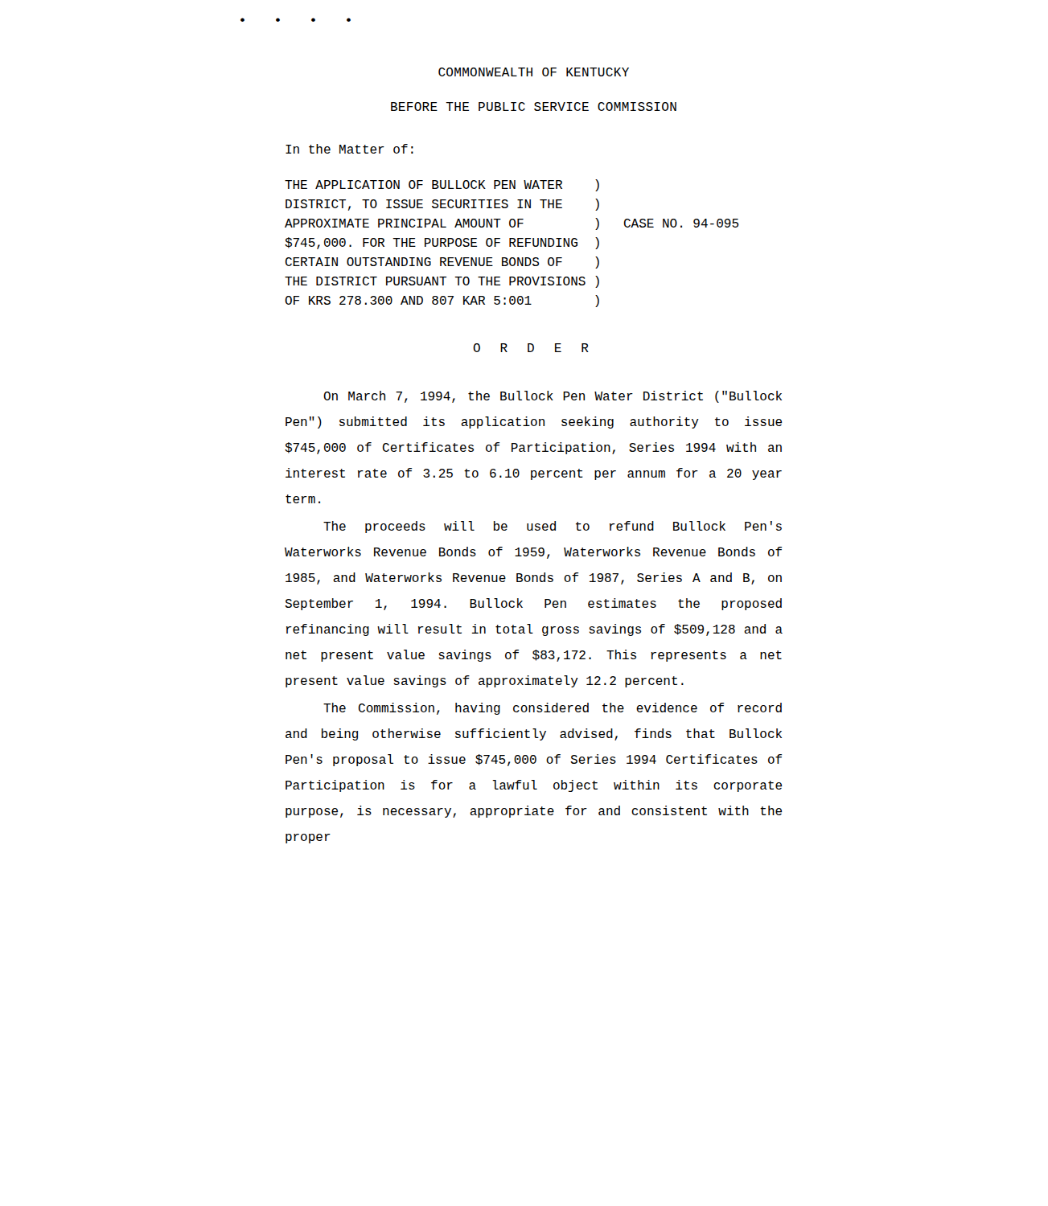••••
COMMONWEALTH OF KENTUCKY
BEFORE THE PUBLIC SERVICE COMMISSION
In the Matter of:
| THE APPLICATION OF BULLOCK PEN WATER | ) | |
| DISTRICT, TO ISSUE SECURITIES IN THE | ) | |
| APPROXIMATE PRINCIPAL AMOUNT OF | ) | CASE NO. 94-095 |
| $745,000. FOR THE PURPOSE OF REFUNDING | ) | |
| CERTAIN OUTSTANDING REVENUE BONDS OF | ) | |
| THE DISTRICT PURSUANT TO THE PROVISIONS | ) | |
| OF KRS 278.300 AND 807 KAR 5:001 | ) | |
O R D E R
On March 7, 1994, the Bullock Pen Water District ("Bullock Pen") submitted its application seeking authority to issue $745,000 of Certificates of Participation, Series 1994 with an interest rate of 3.25 to 6.10 percent per annum for a 20 year term.
The proceeds will be used to refund Bullock Pen's Waterworks Revenue Bonds of 1959, Waterworks Revenue Bonds of 1985, and Waterworks Revenue Bonds of 1987, Series A and B, on September 1, 1994. Bullock Pen estimates the proposed refinancing will result in total gross savings of $509,128 and a net present value savings of $83,172. This represents a net present value savings of approximately 12.2 percent.
The Commission, having considered the evidence of record and being otherwise sufficiently advised, finds that Bullock Pen's proposal to issue $745,000 of Series 1994 Certificates of Participation is for a lawful object within its corporate purpose, is necessary, appropriate for and consistent with the proper